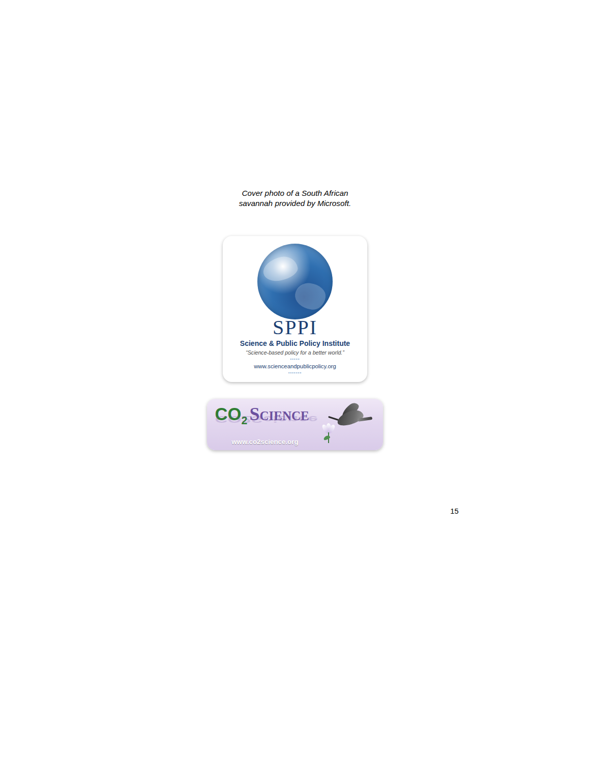Cover photo of a South African
savannah provided by Microsoft.
SPPI
Science & Public Policy Institute
“Science-based policy for a better world.”
•••••
www.scienceandpublicpolicy.org
•••••••
CO2 Science
CO2 Science
www.co2science.org
15